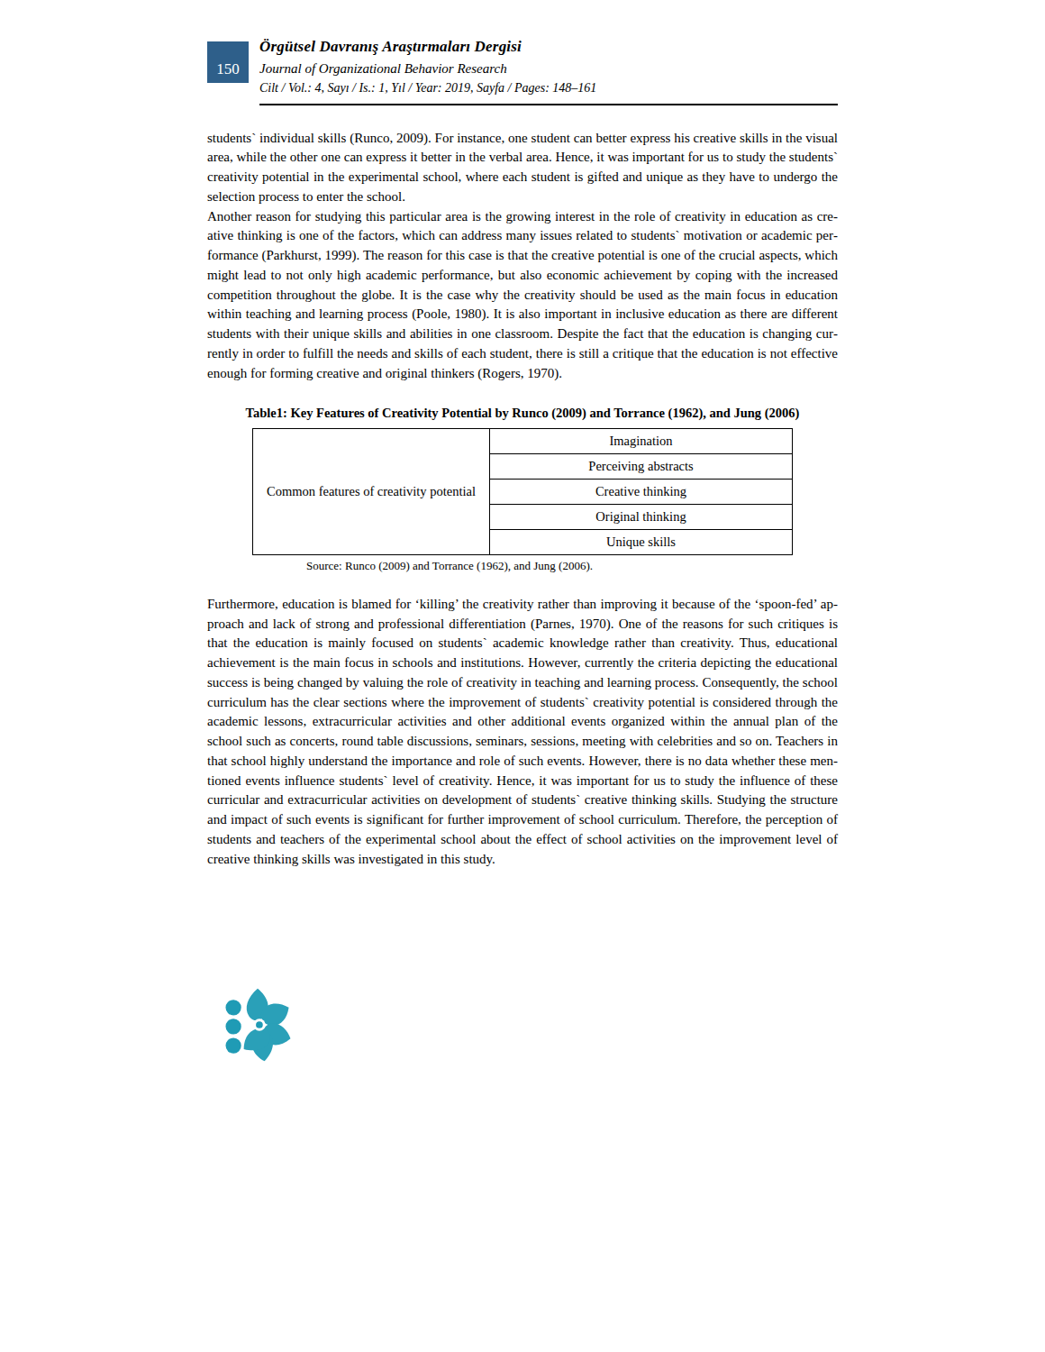150
Örgütsel Davranış Araştırmaları Dergisi
Journal of Organizational Behavior Research
Cilt / Vol.: 4, Sayı / Is.: 1, Yıl / Year: 2019, Sayfa / Pages: 148–161
students` individual skills (Runco, 2009). For instance, one student can better express his creative skills in the visual area, while the other one can express it better in the verbal area. Hence, it was important for us to study the students` creativity potential in the experimental school, where each student is gifted and unique as they have to undergo the selection process to enter the school.
Another reason for studying this particular area is the growing interest in the role of creativity in education as creative thinking is one of the factors, which can address many issues related to students` motivation or academic performance (Parkhurst, 1999). The reason for this case is that the creative potential is one of the crucial aspects, which might lead to not only high academic performance, but also economic achievement by coping with the increased competition throughout the globe. It is the case why the creativity should be used as the main focus in education within teaching and learning process (Poole, 1980). It is also important in inclusive education as there are different students with their unique skills and abilities in one classroom. Despite the fact that the education is changing currently in order to fulfill the needs and skills of each student, there is still a critique that the education is not effective enough for forming creative and original thinkers (Rogers, 1970).
Table1: Key Features of Creativity Potential by Runco (2009) and Torrance (1962), and Jung (2006)
| Common features of creativity potential | Imagination |
| Perceiving abstracts |
| Creative thinking |
| Original thinking |
| Unique skills |
Source: Runco (2009) and Torrance (1962), and Jung (2006).
Furthermore, education is blamed for ‘killing’ the creativity rather than improving it because of the ‘spoon-fed’ approach and lack of strong and professional differentiation (Parnes, 1970). One of the reasons for such critiques is that the education is mainly focused on students` academic knowledge rather than creativity. Thus, educational achievement is the main focus in schools and institutions. However, currently the criteria depicting the educational success is being changed by valuing the role of creativity in teaching and learning process. Consequently, the school curriculum has the clear sections where the improvement of students` creativity potential is considered through the academic lessons, extracurricular activities and other additional events organized within the annual plan of the school such as concerts, round table discussions, seminars, sessions, meeting with celebrities and so on. Teachers in that school highly understand the importance and role of such events. However, there is no data whether these mentioned events influence students` level of creativity. Hence, it was important for us to study the influence of these curricular and extracurricular activities on development of students` creative thinking skills. Studying the structure and impact of such events is significant for further improvement of school curriculum. Therefore, the perception of students and teachers of the experimental school about the effect of school activities on the improvement level of creative thinking skills was investigated in this study.